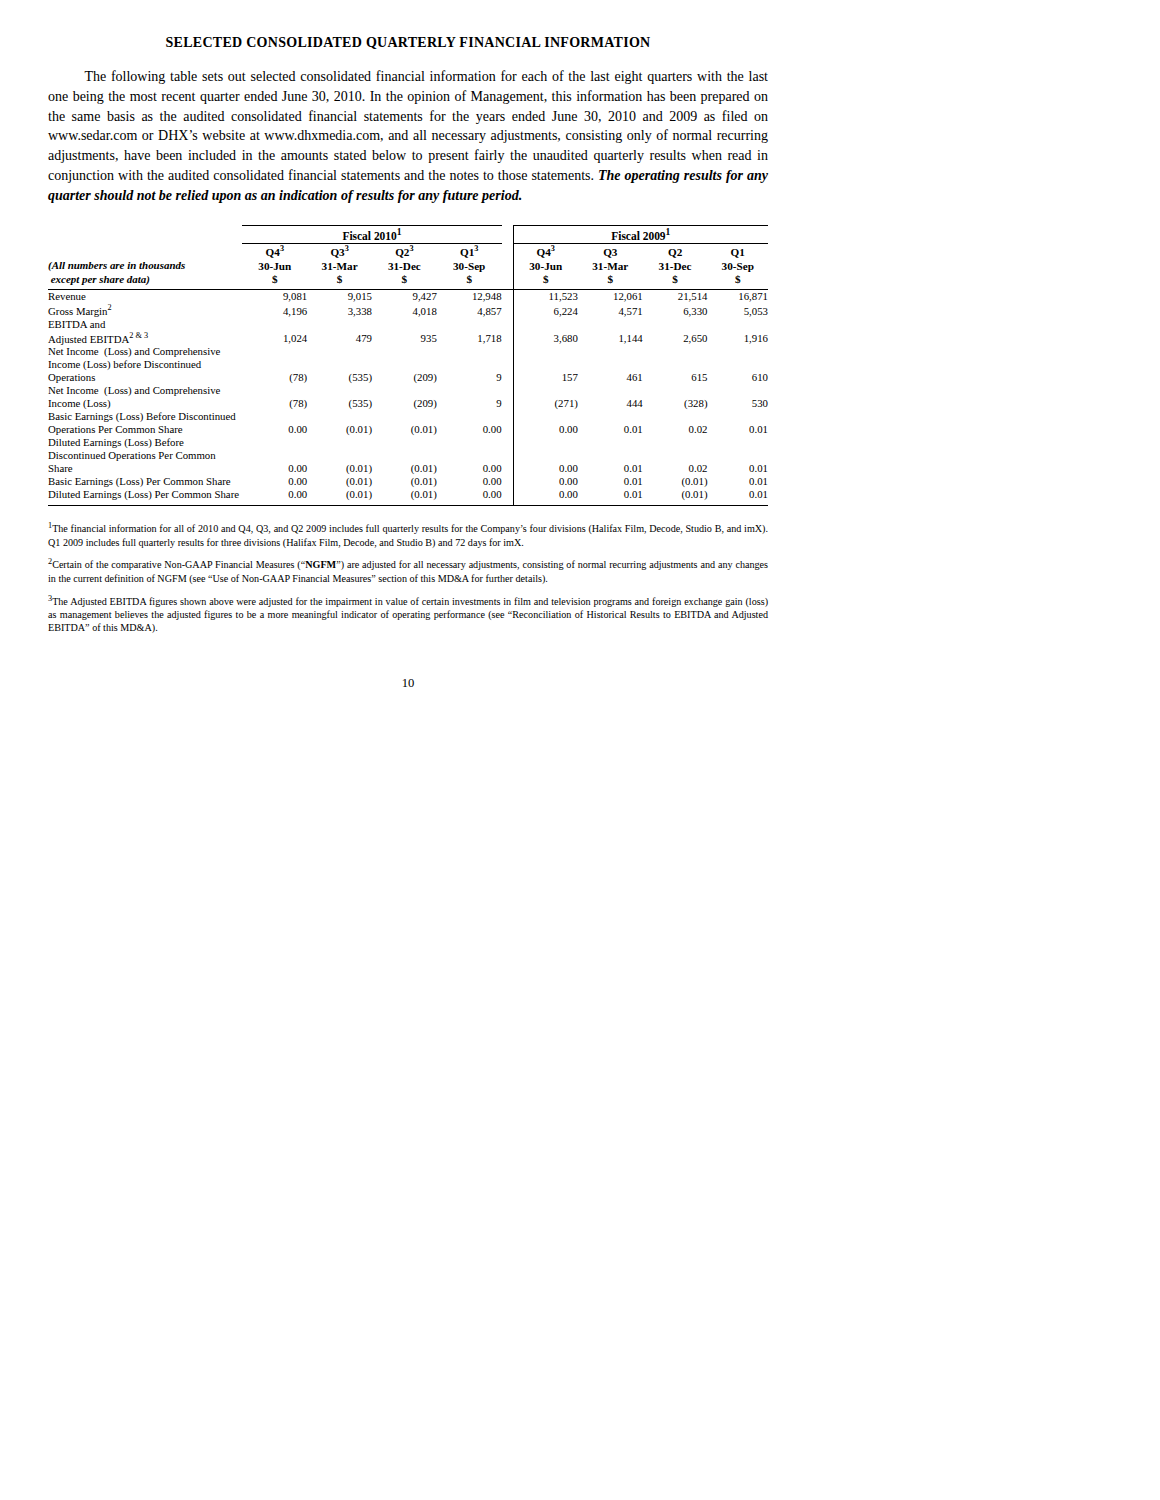Selected Consolidated Quarterly Financial Information
The following table sets out selected consolidated financial information for each of the last eight quarters with the last one being the most recent quarter ended June 30, 2010. In the opinion of Management, this information has been prepared on the same basis as the audited consolidated financial statements for the years ended June 30, 2010 and 2009 as filed on www.sedar.com or DHX’s website at www.dhxmedia.com, and all necessary adjustments, consisting only of normal recurring adjustments, have been included in the amounts stated below to present fairly the unaudited quarterly results when read in conjunction with the audited consolidated financial statements and the notes to those statements. The operating results for any quarter should not be relied upon as an indication of results for any future period.
| | Fiscal 2010 1 | | Fiscal 2009 1 |
| (All numbers are in thousands except per share data) | Q4 3 30-Jun $ | Q3 3 31-Mar $ | Q2 3 31-Dec $ | Q1 3 30-Sep $ | | Q4 3 30-Jun $ | Q3 31-Mar $ | Q2 31-Dec $ | Q1 30-Sep $ |
| Revenue | 9,081 | 9,015 | 9,427 | 12,948 | | 11,523 | 12,061 | 21,514 | 16,871 |
| Gross Margin 2 | 4,196 | 3,338 | 4,018 | 4,857 | | 6,224 | 4,571 | 6,330 | 5,053 |
| EBITDA and Adjusted EBITDA 2 & 3 | 1,024 | 479 | 935 | 1,718 | | 3,680 | 1,144 | 2,650 | 1,916 |
| Net Income (Loss) and Comprehensive Income (Loss) before Discontinued Operations | (78) | (535) | (209) | 9 | | 157 | 461 | 615 | 610 |
| Net Income (Loss) and Comprehensive Income (Loss) | (78) | (535) | (209) | 9 | | (271) | 444 | (328) | 530 |
| Basic Earnings (Loss) Before Discontinued Operations Per Common Share | 0.00 | (0.01) | (0.01) | 0.00 | | 0.00 | 0.01 | 0.02 | 0.01 |
| Diluted Earnings (Loss) Before Discontinued Operations Per Common Share | 0.00 | (0.01) | (0.01) | 0.00 | | 0.00 | 0.01 | 0.02 | 0.01 |
| Basic Earnings (Loss) Per Common Share | 0.00 | (0.01) | (0.01) | 0.00 | | 0.00 | 0.01 | (0.01) | 0.01 |
| Diluted Earnings (Loss) Per Common Share | 0.00 | (0.01) | (0.01) | 0.00 | | 0.00 | 0.01 | (0.01) | 0.01 |
1The financial information for all of 2010 and Q4, Q3, and Q2 2009 includes full quarterly results for the Company’s four divisions (Halifax Film, Decode, Studio B, and imX). Q1 2009 includes full quarterly results for three divisions (Halifax Film, Decode, and Studio B) and 72 days for imX.
2Certain of the comparative Non-GAAP Financial Measures (“NGFM”) are adjusted for all necessary adjustments, consisting of normal recurring adjustments and any changes in the current definition of NGFM (see “Use of Non-GAAP Financial Measures” section of this MD&A for further details).
3The Adjusted EBITDA figures shown above were adjusted for the impairment in value of certain investments in film and television programs and foreign exchange gain (loss) as management believes the adjusted figures to be a more meaningful indicator of operating performance (see “Reconciliation of Historical Results to EBITDA and Adjusted EBITDA” of this MD&A).
10